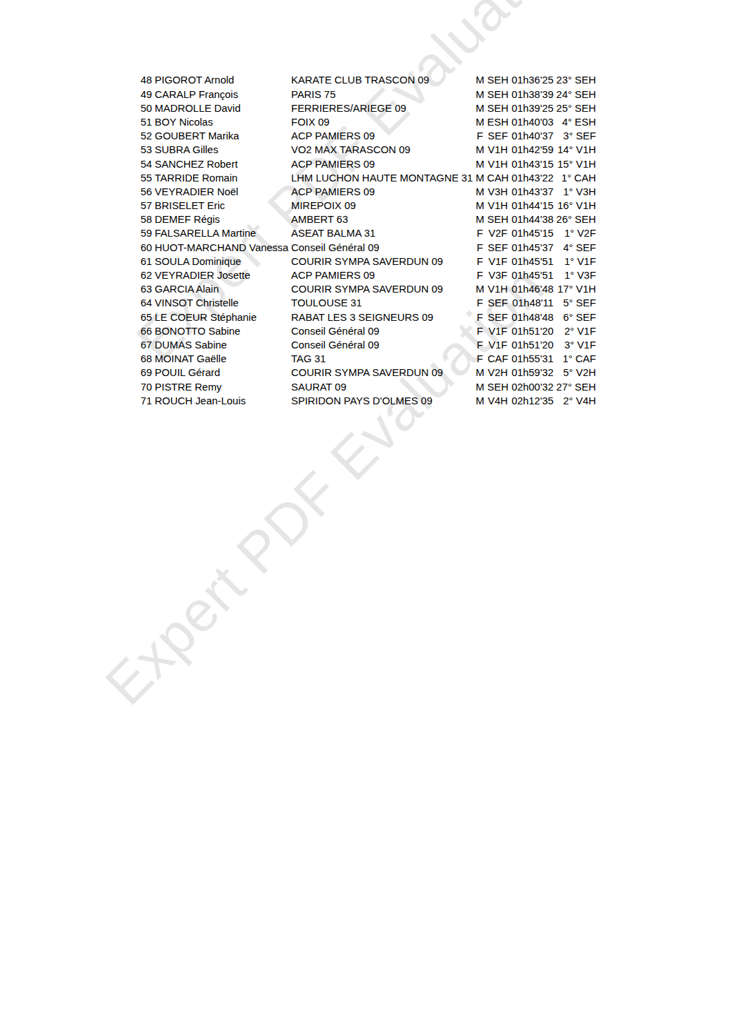Expert PDF Evaluation Expert PDF Evaluation
| 48 | PIGOROT Arnold | KARATE CLUB TRASCON 09 | M | SEH | 01h36'25 | 23° SEH |
| 49 | CARALP François | PARIS 75 | M | SEH | 01h38'39 | 24° SEH |
| 50 | MADROLLE David | FERRIERES/ARIEGE 09 | M | SEH | 01h39'25 | 25° SEH |
| 51 | BOY Nicolas | FOIX 09 | M | ESH | 01h40'03 | 4° ESH |
| 52 | GOUBERT Marika | ACP PAMIERS 09 | F | SEF | 01h40'37 | 3° SEF |
| 53 | SUBRA Gilles | VO2 MAX TARASCON 09 | M | V1H | 01h42'59 | 14° V1H |
| 54 | SANCHEZ Robert | ACP PAMIERS 09 | M | V1H | 01h43'15 | 15° V1H |
| 55 | TARRIDE Romain | LHM LUCHON HAUTE MONTAGNE 31 | M | CAH | 01h43'22 | 1° CAH |
| 56 | VEYRADIER Noël | ACP PAMIERS 09 | M | V3H | 01h43'37 | 1° V3H |
| 57 | BRISELET Eric | MIREPOIX 09 | M | V1H | 01h44'15 | 16° V1H |
| 58 | DEMEF Régis | AMBERT 63 | M | SEH | 01h44'38 | 26° SEH |
| 59 | FALSARELLA Martine | ASEAT BALMA 31 | F | V2F | 01h45'15 | 1° V2F |
| 60 | HUOT-MARCHAND Vanessa | Conseil Général 09 | F | SEF | 01h45'37 | 4° SEF |
| 61 | SOULA Dominique | COURIR SYMPA SAVERDUN 09 | F | V1F | 01h45'51 | 1° V1F |
| 62 | VEYRADIER Josette | ACP PAMIERS 09 | F | V3F | 01h45'51 | 1° V3F |
| 63 | GARCIA Alain | COURIR SYMPA SAVERDUN 09 | M | V1H | 01h46'48 | 17° V1H |
| 64 | VINSOT Christelle | TOULOUSE 31 | F | SEF | 01h48'11 | 5° SEF |
| 65 | LE COEUR Stéphanie | RABAT LES 3 SEIGNEURS 09 | F | SEF | 01h48'48 | 6° SEF |
| 66 | BONOTTO Sabine | Conseil Général 09 | F | V1F | 01h51'20 | 2° V1F |
| 67 | DUMAS Sabine | Conseil Général 09 | F | V1F | 01h51'20 | 3° V1F |
| 68 | MOINAT Gaëlle | TAG 31 | F | CAF | 01h55'31 | 1° CAF |
| 69 | POUIL Gérard | COURIR SYMPA SAVERDUN 09 | M | V2H | 01h59'32 | 5° V2H |
| 70 | PISTRE Remy | SAURAT 09 | M | SEH | 02h00'32 | 27° SEH |
| 71 | ROUCH Jean-Louis | SPIRIDON PAYS D'OLMES 09 | M | V4H | 02h12'35 | 2° V4H |